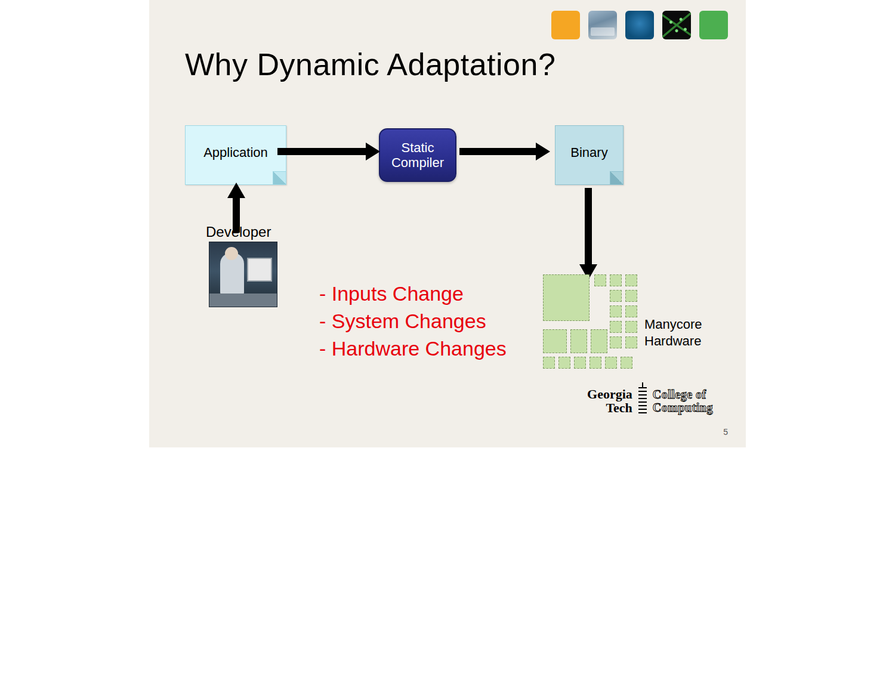Why Dynamic Adaptation?
Application
Static
Compiler
Binary
Developer
- Inputs Change
- System Changes
- Hardware Changes
Manycore
Hardware
Georgia
Tech
College of
Computing
5